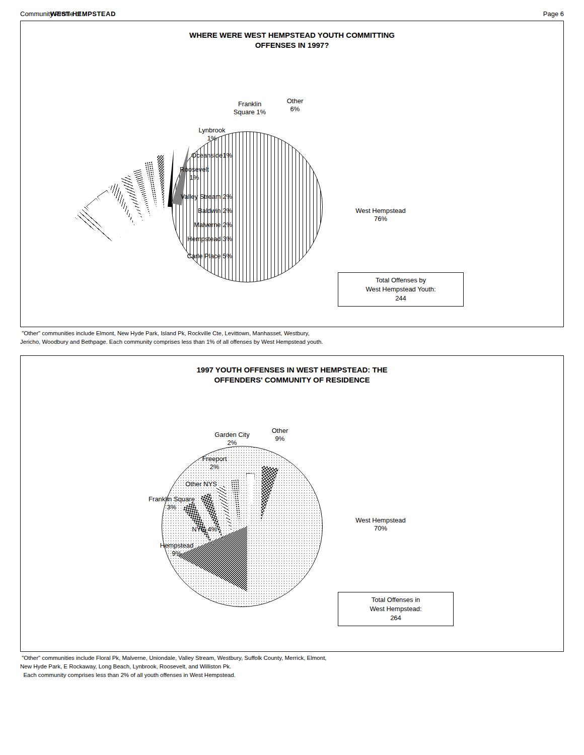Community Profile of : WEST HEMPSTEAD Page 6
WHERE WERE WEST HEMPSTEAD YOUTH COMMITTING
OFFENSES IN 1997?
Franklin
Square 1%
Other
6%
Lynbrook
1%
Oceanside1%
Roosevelt
1%
Valley Stream 2%
Baldwin 2%
Malverne 2%
Hempstead 3%
Carle Place 5%
West Hempstead
76%
Total Offenses by
West Hempstead Youth:
244
"Other" communities include Elmont, New Hyde Park, Island Pk, Rockville Cte, Levittown, Manhasset, Westbury,
Jericho, Woodbury and Bethpage. Each community comprises less than 1% of all offenses by West Hempstead youth.
1997 YOUTH OFFENSES IN WEST HEMPSTEAD: THE
OFFENDERS' COMMUNITY OF RESIDENCE
Garden City
2%
Other
9%
Freeport
2%
Other NYS
Franklin Square
3%
NYC 4%
Hempstead
9%
West Hempstead
70%
Total Offenses in
West Hempstead:
264
"Other" communities include Floral Pk, Malverne, Uniondale, Valley Stream, Westbury, Suffolk County, Merrick, Elmont,
New Hyde Park, E Rockaway, Long Beach, Lynbrook, Roosevelt, and Williston Pk.
Each community comprises less than 2% of all youth offenses in West Hempstead.